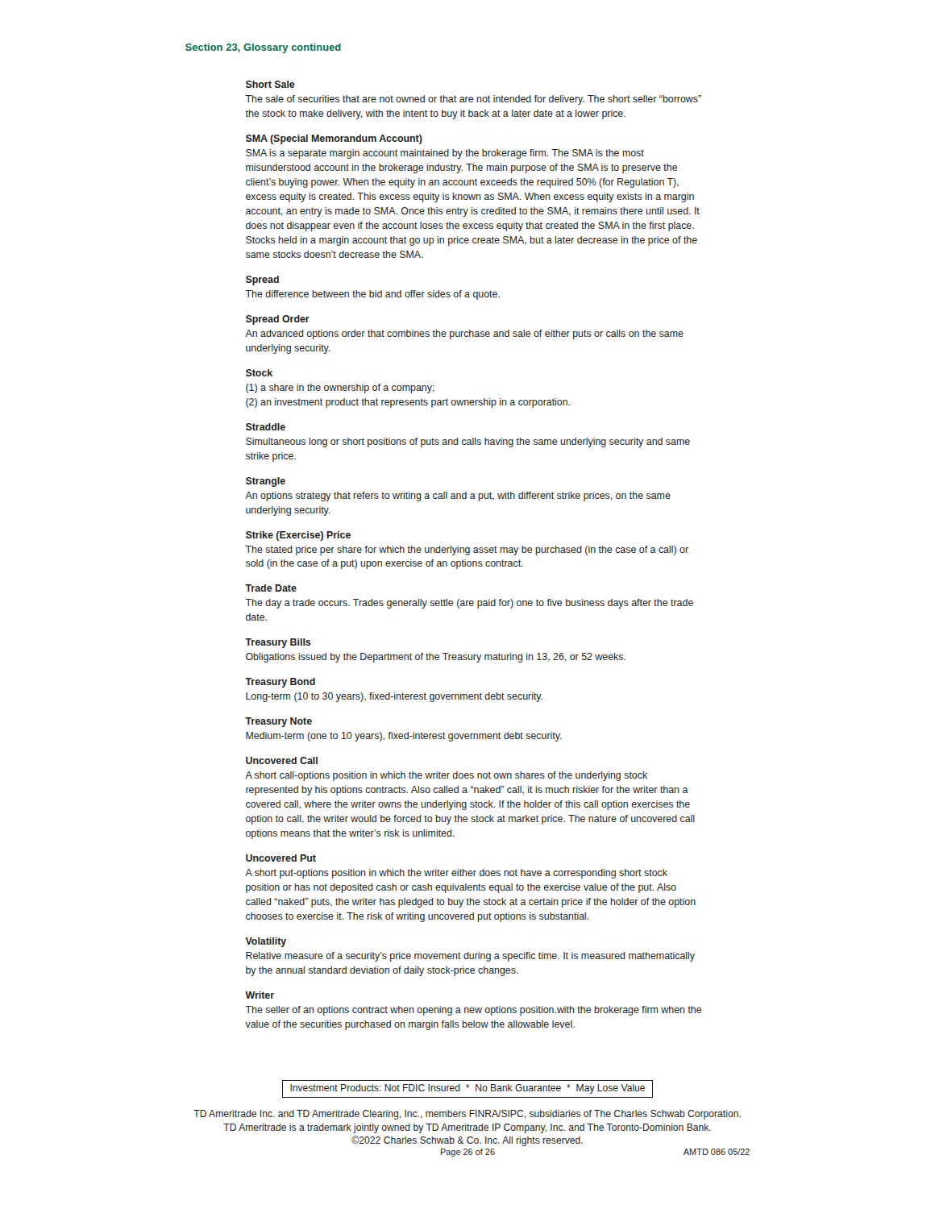Section 23, Glossary continued
Short Sale
The sale of securities that are not owned or that are not intended for delivery. The short seller “borrows” the stock to make delivery, with the intent to buy it back at a later date at a lower price.
SMA (Special Memorandum Account)
SMA is a separate margin account maintained by the brokerage firm. The SMA is the most misunderstood account in the brokerage industry. The main purpose of the SMA is to preserve the client’s buying power. When the equity in an account exceeds the required 50% (for Regulation T), excess equity is created. This excess equity is known as SMA. When excess equity exists in a margin account, an entry is made to SMA. Once this entry is credited to the SMA, it remains there until used. It does not disappear even if the account loses the excess equity that created the SMA in the first place. Stocks held in a margin account that go up in price create SMA, but a later decrease in the price of the same stocks doesn’t decrease the SMA.
Spread
The difference between the bid and offer sides of a quote.
Spread Order
An advanced options order that combines the purchase and sale of either puts or calls on the same underlying security.
Stock
(1) a share in the ownership of a company;
(2) an investment product that represents part ownership in a corporation.
Straddle
Simultaneous long or short positions of puts and calls having the same underlying security and same strike price.
Strangle
An options strategy that refers to writing a call and a put, with different strike prices, on the same underlying security.
Strike (Exercise) Price
The stated price per share for which the underlying asset may be purchased (in the case of a call) or sold (in the case of a put) upon exercise of an options contract.
Trade Date
The day a trade occurs. Trades generally settle (are paid for) one to five business days after the trade date.
Treasury Bills
Obligations issued by the Department of the Treasury maturing in 13, 26, or 52 weeks.
Treasury Bond
Long-term (10 to 30 years), fixed-interest government debt security.
Treasury Note
Medium-term (one to 10 years), fixed-interest government debt security.
Uncovered Call
A short call-options position in which the writer does not own shares of the underlying stock represented by his options contracts. Also called a “naked” call, it is much riskier for the writer than a covered call, where the writer owns the underlying stock. If the holder of this call option exercises the option to call, the writer would be forced to buy the stock at market price. The nature of uncovered call options means that the writer’s risk is unlimited.
Uncovered Put
A short put-options position in which the writer either does not have a corresponding short stock position or has not deposited cash or cash equivalents equal to the exercise value of the put. Also called “naked” puts, the writer has pledged to buy the stock at a certain price if the holder of the option chooses to exercise it. The risk of writing uncovered put options is substantial.
Volatility
Relative measure of a security’s price movement during a specific time. It is measured mathematically by the annual standard deviation of daily stock-price changes.
Writer
The seller of an options contract when opening a new options position.with the brokerage firm when the value of the securities purchased on margin falls below the allowable level.
Investment Products: Not FDIC Insured * No Bank Guarantee * May Lose Value
TD Ameritrade Inc. and TD Ameritrade Clearing, Inc., members FINRA/SIPC, subsidiaries of The Charles Schwab Corporation.
TD Ameritrade is a trademark jointly owned by TD Ameritrade IP Company, Inc. and The Toronto-Dominion Bank.
©2022 Charles Schwab & Co. Inc. All rights reserved.
Page 26 of 26
AMTD 086 05/22